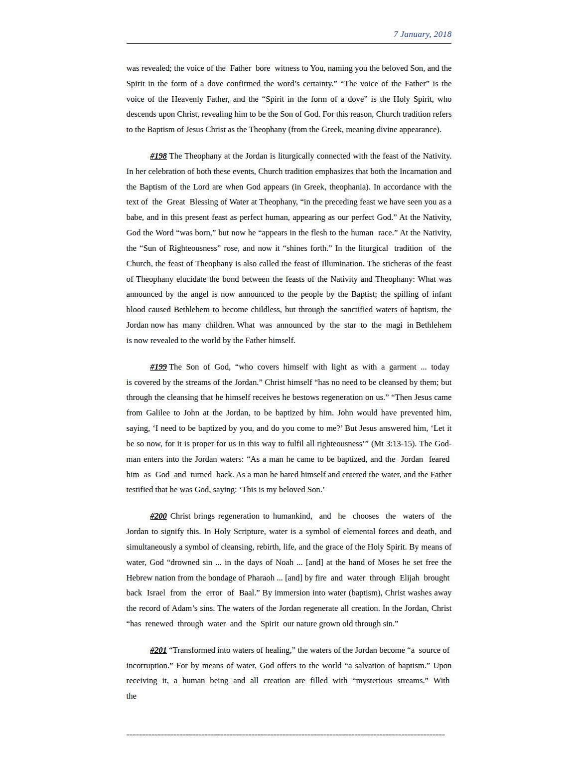7 January, 2018
was revealed; the voice of the Father bore witness to You, naming you the beloved Son, and the Spirit in the form of a dove confirmed the word’s certainty.” “The voice of the Father” is the voice of the Heavenly Father, and the “Spirit in the form of a dove” is the Holy Spirit, who descends upon Christ, revealing him to be the Son of God. For this reason, Church tradition refers to the Baptism of Jesus Christ as the Theophany (from the Greek, meaning divine appearance).
#198 The Theophany at the Jordan is liturgically connected with the feast of the Nativity. In her celebration of both these events, Church tradition emphasizes that both the Incarnation and the Baptism of the Lord are when God appears (in Greek, theophania). In accordance with the text of the Great Blessing of Water at Theophany, “in the preceding feast we have seen you as a babe, and in this present feast as perfect human, appearing as our perfect God.” At the Nativity, God the Word “was born,” but now he “appears in the flesh to the human race.” At the Nativity, the “Sun of Righteousness” rose, and now it “shines forth.” In the liturgical tradition of the Church, the feast of Theophany is also called the feast of Illumination. The sticheras of the feast of Theophany elucidate the bond between the feasts of the Nativity and Theophany: What was announced by the angel is now announced to the people by the Baptist; the spilling of infant blood caused Bethlehem to become childless, but through the sanctified waters of baptism, the Jordan now has many children. What was announced by the star to the magi in Bethlehem is now revealed to the world by the Father himself.
#199 The Son of God, “who covers himself with light as with a garment ... today is covered by the streams of the Jordan.” Christ himself “has no need to be cleansed by them; but through the cleansing that he himself receives he bestows regeneration on us.” “Then Jesus came from Galilee to John at the Jordan, to be baptized by him. John would have prevented him, saying, ‘I need to be baptized by you, and do you come to me?’ But Jesus answered him, ‘Let it be so now, for it is proper for us in this way to fulfil all righteousness’” (Mt 3:13-15). The God-man enters into the Jordan waters: “As a man he came to be baptized, and the Jordan feared him as God and turned back. As a man he bared himself and entered the water, and the Father testified that he was God, saying: ‘This is my beloved Son.’
#200 Christ brings regeneration to humankind, and he chooses the waters of the Jordan to signify this. In Holy Scripture, water is a symbol of elemental forces and death, and simultaneously a symbol of cleansing, rebirth, life, and the grace of the Holy Spirit. By means of water, God “drowned sin ... in the days of Noah ... [and] at the hand of Moses he set free the Hebrew nation from the bondage of Pharaoh ... [and] by fire and water through Elijah brought back Israel from the error of Baal.” By immersion into water (baptism), Christ washes away the record of Adam’s sins. The waters of the Jordan regenerate all creation. In the Jordan, Christ “has renewed through water and the Spirit our nature grown old through sin.”
#201 “Transformed into waters of healing,” the waters of the Jordan become “a source of incorruption.” For by means of water, God offers to the world “a salvation of baptism.” Upon receiving it, a human being and all creation are filled with “mysterious streams.” With the
======================================================================================================